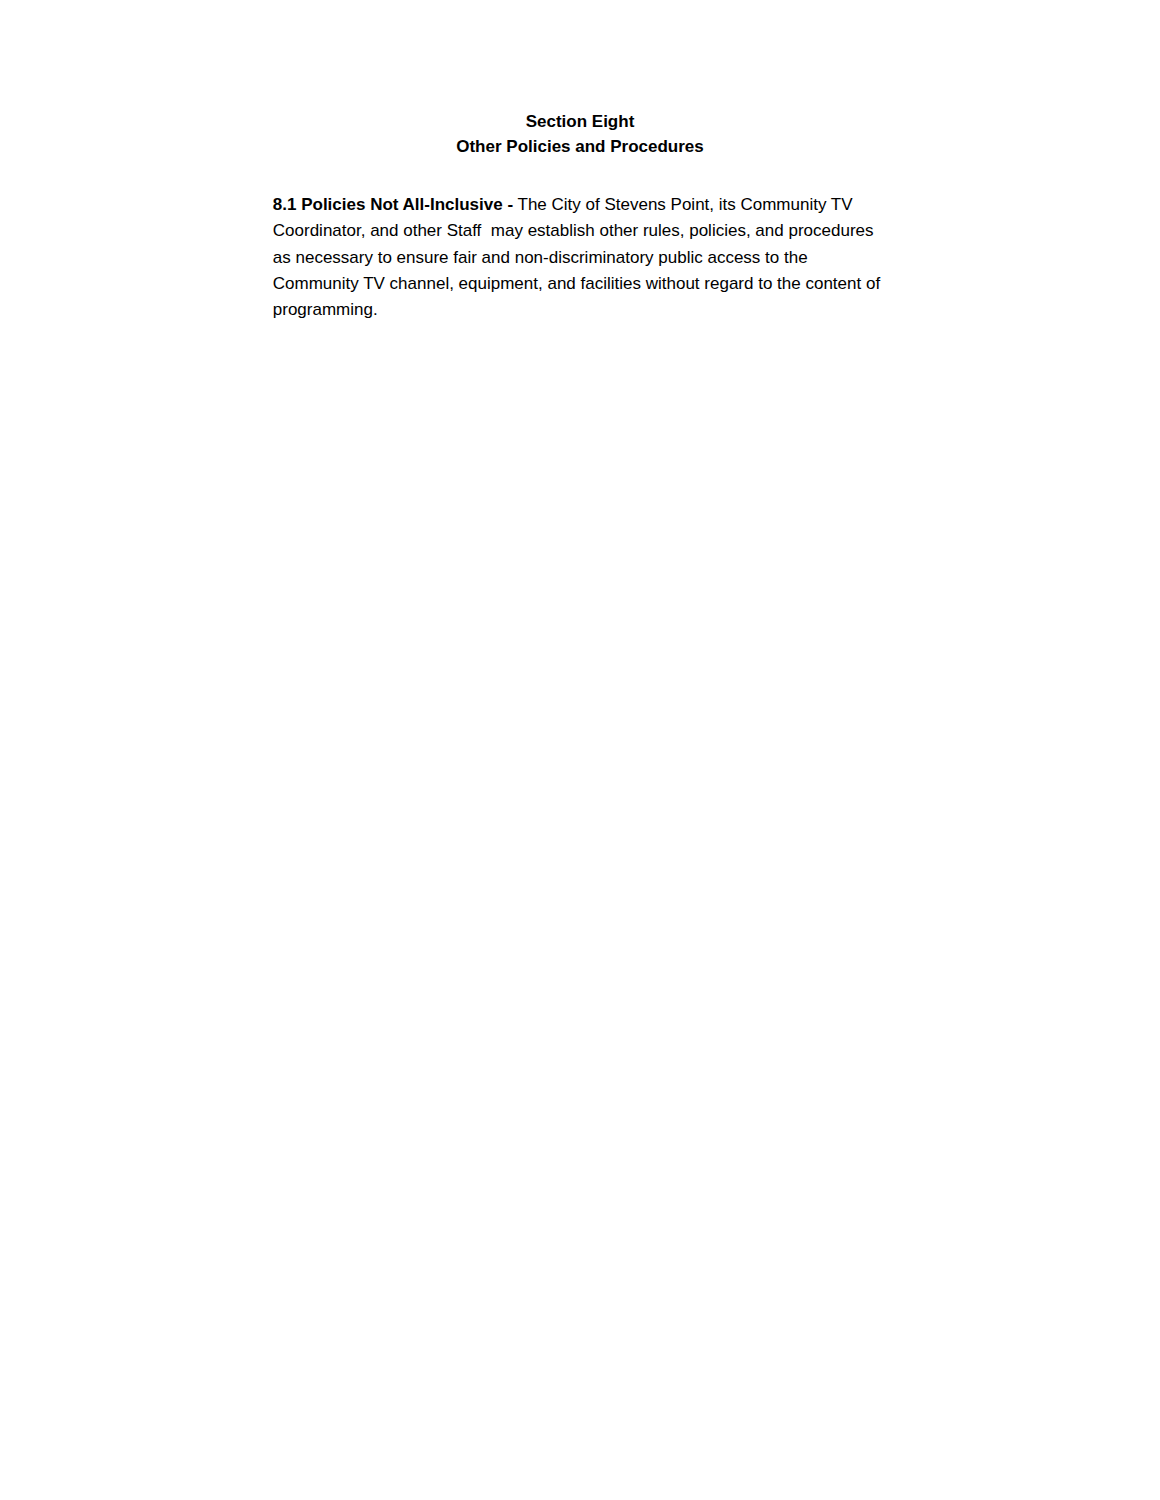Section Eight Other Policies and Procedures
8.1 Policies Not All-Inclusive - The City of Stevens Point, its Community TV Coordinator, and other Staff may establish other rules, policies, and procedures as necessary to ensure fair and non-discriminatory public access to the Community TV channel, equipment, and facilities without regard to the content of programming.